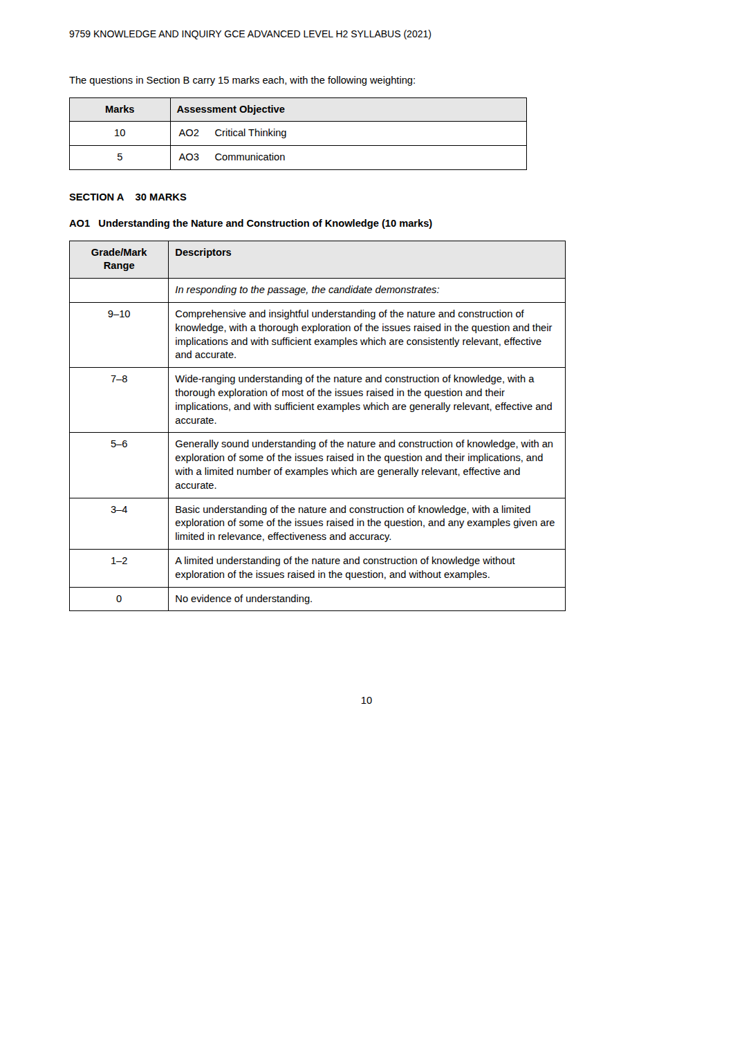9759 KNOWLEDGE AND INQUIRY GCE ADVANCED LEVEL H2 SYLLABUS (2021)
The questions in Section B carry 15 marks each, with the following weighting:
| Marks | Assessment Objective |
| --- | --- |
| 10 | AO2 Critical Thinking |
| 5 | AO3 Communication |
SECTION A 30 MARKS
AO1 Understanding the Nature and Construction of Knowledge (10 marks)
| Grade/Mark Range | Descriptors |
| --- | --- |
| | In responding to the passage, the candidate demonstrates: |
| 9–10 | Comprehensive and insightful understanding of the nature and construction of knowledge, with a thorough exploration of the issues raised in the question and their implications and with sufficient examples which are consistently relevant, effective and accurate. |
| 7–8 | Wide-ranging understanding of the nature and construction of knowledge, with a thorough exploration of most of the issues raised in the question and their implications, and with sufficient examples which are generally relevant, effective and accurate. |
| 5–6 | Generally sound understanding of the nature and construction of knowledge, with an exploration of some of the issues raised in the question and their implications, and with a limited number of examples which are generally relevant, effective and accurate. |
| 3–4 | Basic understanding of the nature and construction of knowledge, with a limited exploration of some of the issues raised in the question, and any examples given are limited in relevance, effectiveness and accuracy. |
| 1–2 | A limited understanding of the nature and construction of knowledge without exploration of the issues raised in the question, and without examples. |
| 0 | No evidence of understanding. |
10